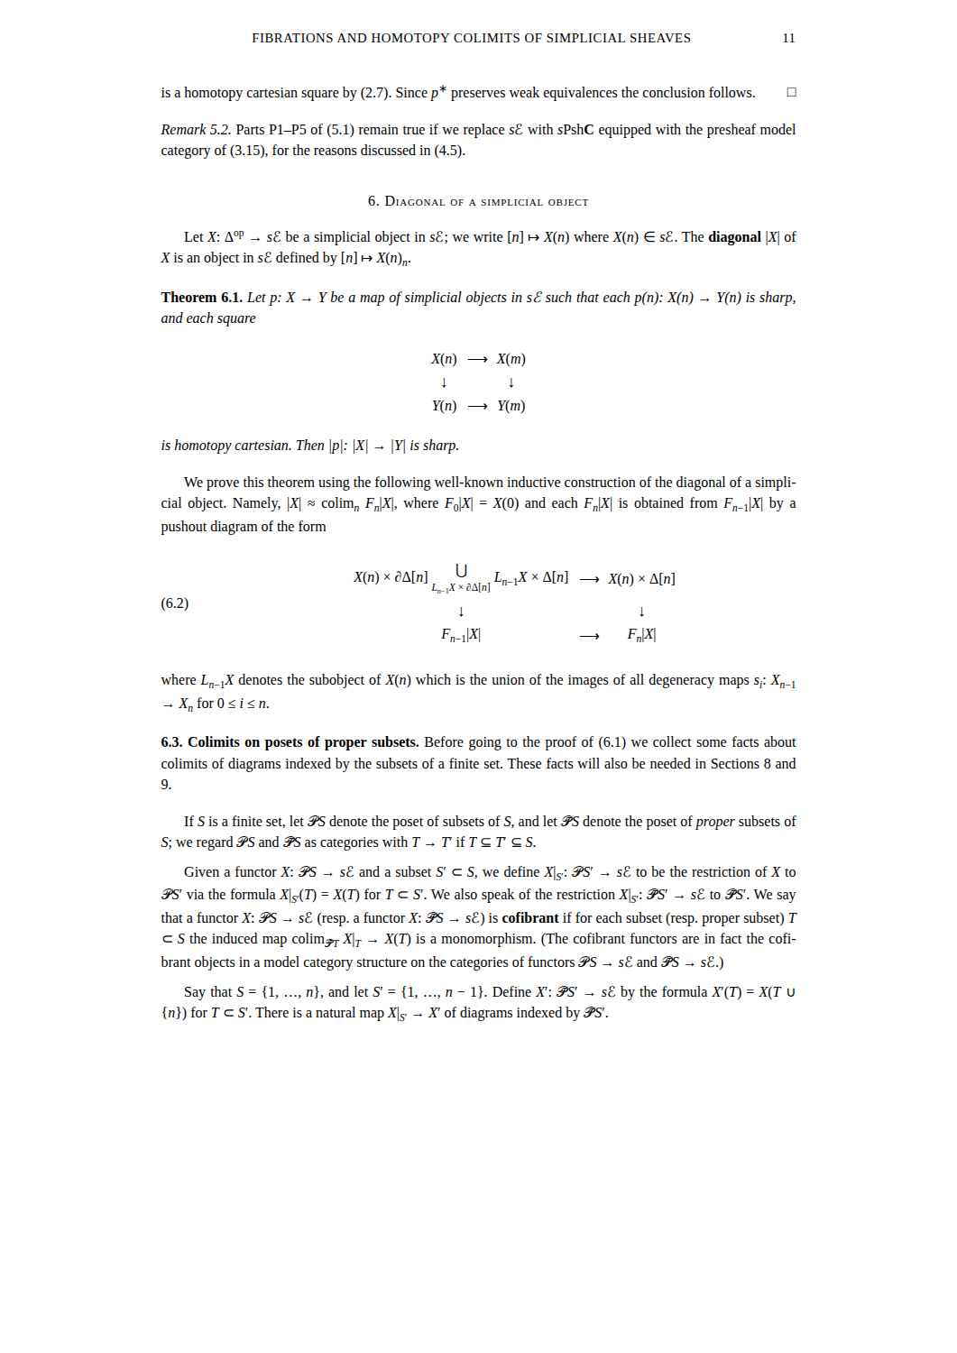FIBRATIONS AND HOMOTOPY COLIMITS OF SIMPLICIAL SHEAVES 11
is a homotopy cartesian square by (2.7). Since p∗ preserves weak equivalences the conclusion follows. □
Remark 5.2. Parts P1–P5 of (5.1) remain true if we replace s ℰ with s PshC equipped with the presheaf model category of (3.15), for the reasons discussed in (4.5).
6. Diagonal of a simplicial object
Let X: Δop → s ℰ be a simplicial object in s ℰ; we write [n] ↦ X(n) where X(n) ∈ s ℰ. The diagonal |X| of X is an object in s ℰ defined by [n] ↦ X(n)n.
Theorem 6.1. Let p: X → Y be a map of simplicial objects in s ℰ such that each p(n): X(n) → Y(n) is sharp, and each square
| X ( n ) | ⟶ | X ( m ) |
| ↓ | | ↓ |
| Y ( n ) | ⟶ | Y ( m ) |
is homotopy cartesian. Then |p|: |X| → |Y| is sharp.
We prove this theorem using the following well-known inductive construction of the diagonal of a simplicial object. Namely, |X| ≈ colimn Fn|X|, where F0|X| = X(0) and each Fn|X| is obtained from Fn−1|X| by a pushout diagram of the form
(6.2)
| X ( n ) × ∂Δ[ n ] ⋃ L n −1 X × ∂Δ[ n ] L n −1 X × Δ[ n ] | ⟶ | X ( n ) × Δ[ n ] |
| ↓ | | ↓ |
| F n −1 / X / | ⟶ | F n / X / |
where Ln−1X denotes the subobject of X(n) which is the union of the images of all degeneracy maps si: Xn−1 → Xn for 0 ≤ i ≤ n.
6.3. Colimits on posets of proper subsets. Before going to the proof of (6.1) we collect some facts about colimits of diagrams indexed by the subsets of a finite set. These facts will also be needed in Sections 8 and 9.
If S is a finite set, let 𝒫S denote the poset of subsets of S, and let 𝒫̄S denote the poset of proper subsets of S; we regard 𝒫S and 𝒫̄S as categories with T → T′ if T ⊆ T′ ⊆ S.
Given a functor X: 𝒫S → s ℰ and a subset S′ ⊂ S, we define X|S′: 𝒫S′ → s ℰ to be the restriction of X to 𝒫S′ via the formula X|S′(T) = X(T) for T ⊂ S′. We also speak of the restriction X|S′: 𝒫̄S′ → s ℰ to 𝒫̄S′. We say that a functor X: 𝒫S → s ℰ (resp. a functor X: 𝒫̄S → s ℰ) is cofibrant if for each subset (resp. proper subset) T ⊂ S the induced map colim𝒫̄T X|T → X(T) is a monomorphism. (The cofibrant functors are in fact the cofibrant objects in a model category structure on the categories of functors 𝒫S → s ℰ and 𝒫̄S → s ℰ.)
Say that S = {1, …, n}, and let S′ = {1, …, n − 1}. Define X′: 𝒫̄S′ → s ℰ by the formula X′(T) = X(T ∪ {n}) for T ⊂ S′. There is a natural map X|S′ → X′ of diagrams indexed by 𝒫̄S′.